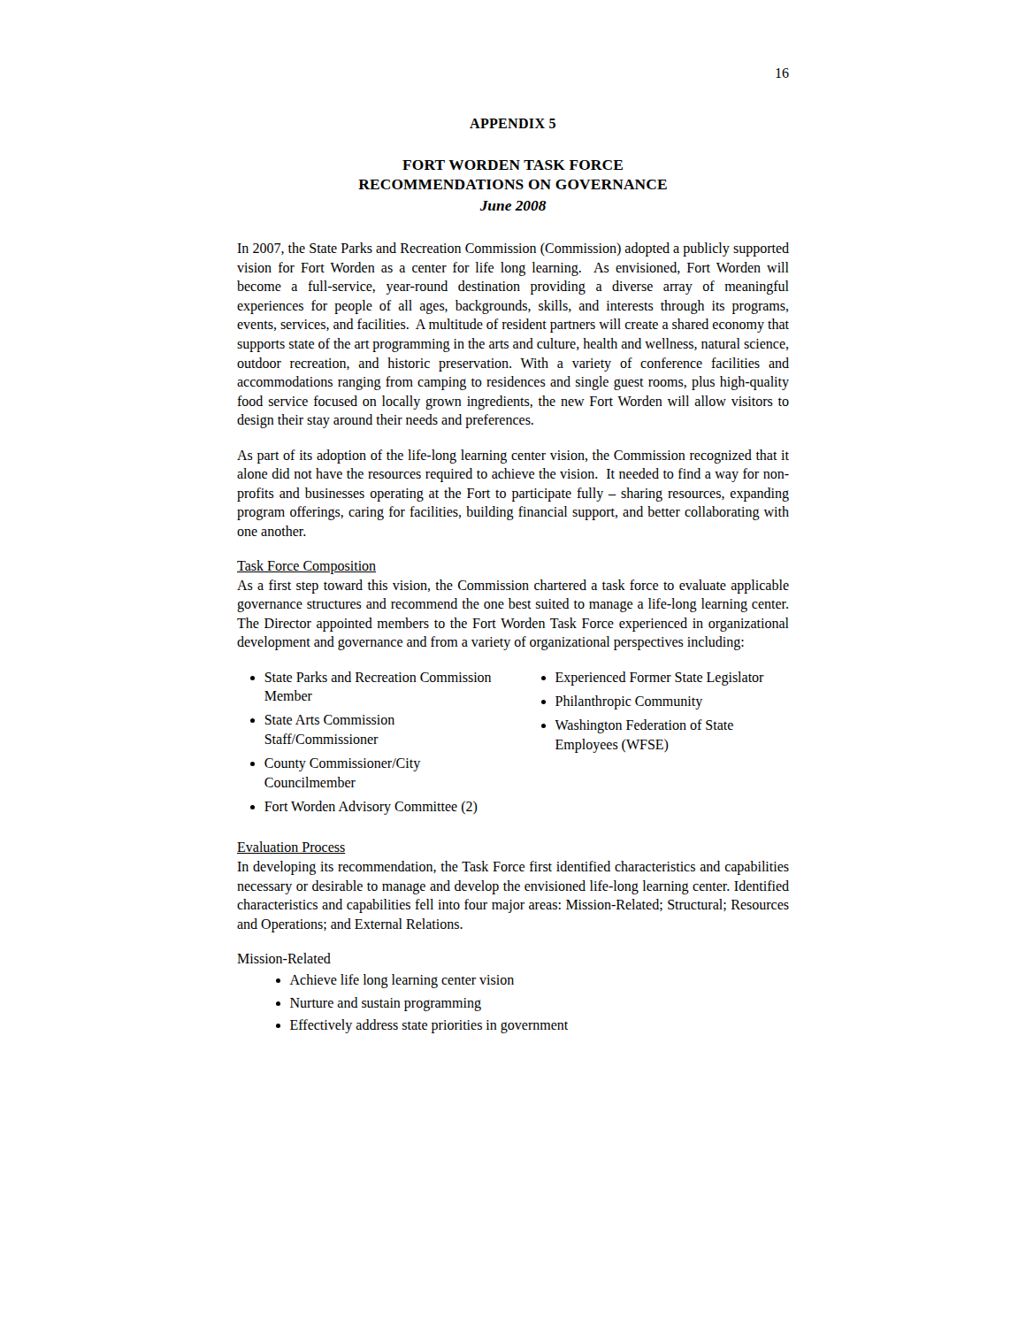16
APPENDIX 5
FORT WORDEN TASK FORCE
RECOMMENDATIONS ON GOVERNANCE
June 2008
In 2007, the State Parks and Recreation Commission (Commission) adopted a publicly supported vision for Fort Worden as a center for life long learning. As envisioned, Fort Worden will become a full-service, year-round destination providing a diverse array of meaningful experiences for people of all ages, backgrounds, skills, and interests through its programs, events, services, and facilities. A multitude of resident partners will create a shared economy that supports state of the art programming in the arts and culture, health and wellness, natural science, outdoor recreation, and historic preservation. With a variety of conference facilities and accommodations ranging from camping to residences and single guest rooms, plus high-quality food service focused on locally grown ingredients, the new Fort Worden will allow visitors to design their stay around their needs and preferences.
As part of its adoption of the life-long learning center vision, the Commission recognized that it alone did not have the resources required to achieve the vision. It needed to find a way for non-profits and businesses operating at the Fort to participate fully – sharing resources, expanding program offerings, caring for facilities, building financial support, and better collaborating with one another.
Task Force Composition
As a first step toward this vision, the Commission chartered a task force to evaluate applicable governance structures and recommend the one best suited to manage a life-long learning center. The Director appointed members to the Fort Worden Task Force experienced in organizational development and governance and from a variety of organizational perspectives including:
State Parks and Recreation Commission Member
State Arts Commission Staff/Commissioner
County Commissioner/City Councilmember
Fort Worden Advisory Committee (2)
Experienced Former State Legislator
Philanthropic Community
Washington Federation of State Employees (WFSE)
Evaluation Process
In developing its recommendation, the Task Force first identified characteristics and capabilities necessary or desirable to manage and develop the envisioned life-long learning center. Identified characteristics and capabilities fell into four major areas: Mission-Related; Structural; Resources and Operations; and External Relations.
Mission-Related
Achieve life long learning center vision
Nurture and sustain programming
Effectively address state priorities in government